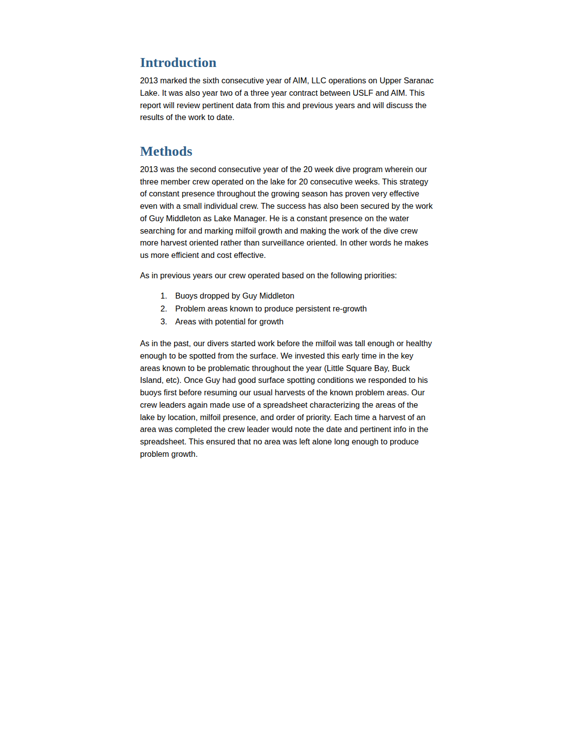Introduction
2013 marked the sixth consecutive year of AIM, LLC operations on Upper Saranac Lake. It was also year two of a three year contract between USLF and AIM. This report will review pertinent data from this and previous years and will discuss the results of the work to date.
Methods
2013 was the second consecutive year of the 20 week dive program wherein our three member crew operated on the lake for 20 consecutive weeks. This strategy of constant presence throughout the growing season has proven very effective even with a small individual crew. The success has also been secured by the work of Guy Middleton as Lake Manager. He is a constant presence on the water searching for and marking milfoil growth and making the work of the dive crew more harvest oriented rather than surveillance oriented. In other words he makes us more efficient and cost effective.
As in previous years our crew operated based on the following priorities:
Buoys dropped by Guy Middleton
Problem areas known to produce persistent re-growth
Areas with potential for growth
As in the past, our divers started work before the milfoil was tall enough or healthy enough to be spotted from the surface. We invested this early time in the key areas known to be problematic throughout the year (Little Square Bay, Buck Island, etc). Once Guy had good surface spotting conditions we responded to his buoys first before resuming our usual harvests of the known problem areas. Our crew leaders again made use of a spreadsheet characterizing the areas of the lake by location, milfoil presence, and order of priority. Each time a harvest of an area was completed the crew leader would note the date and pertinent info in the spreadsheet. This ensured that no area was left alone long enough to produce problem growth.